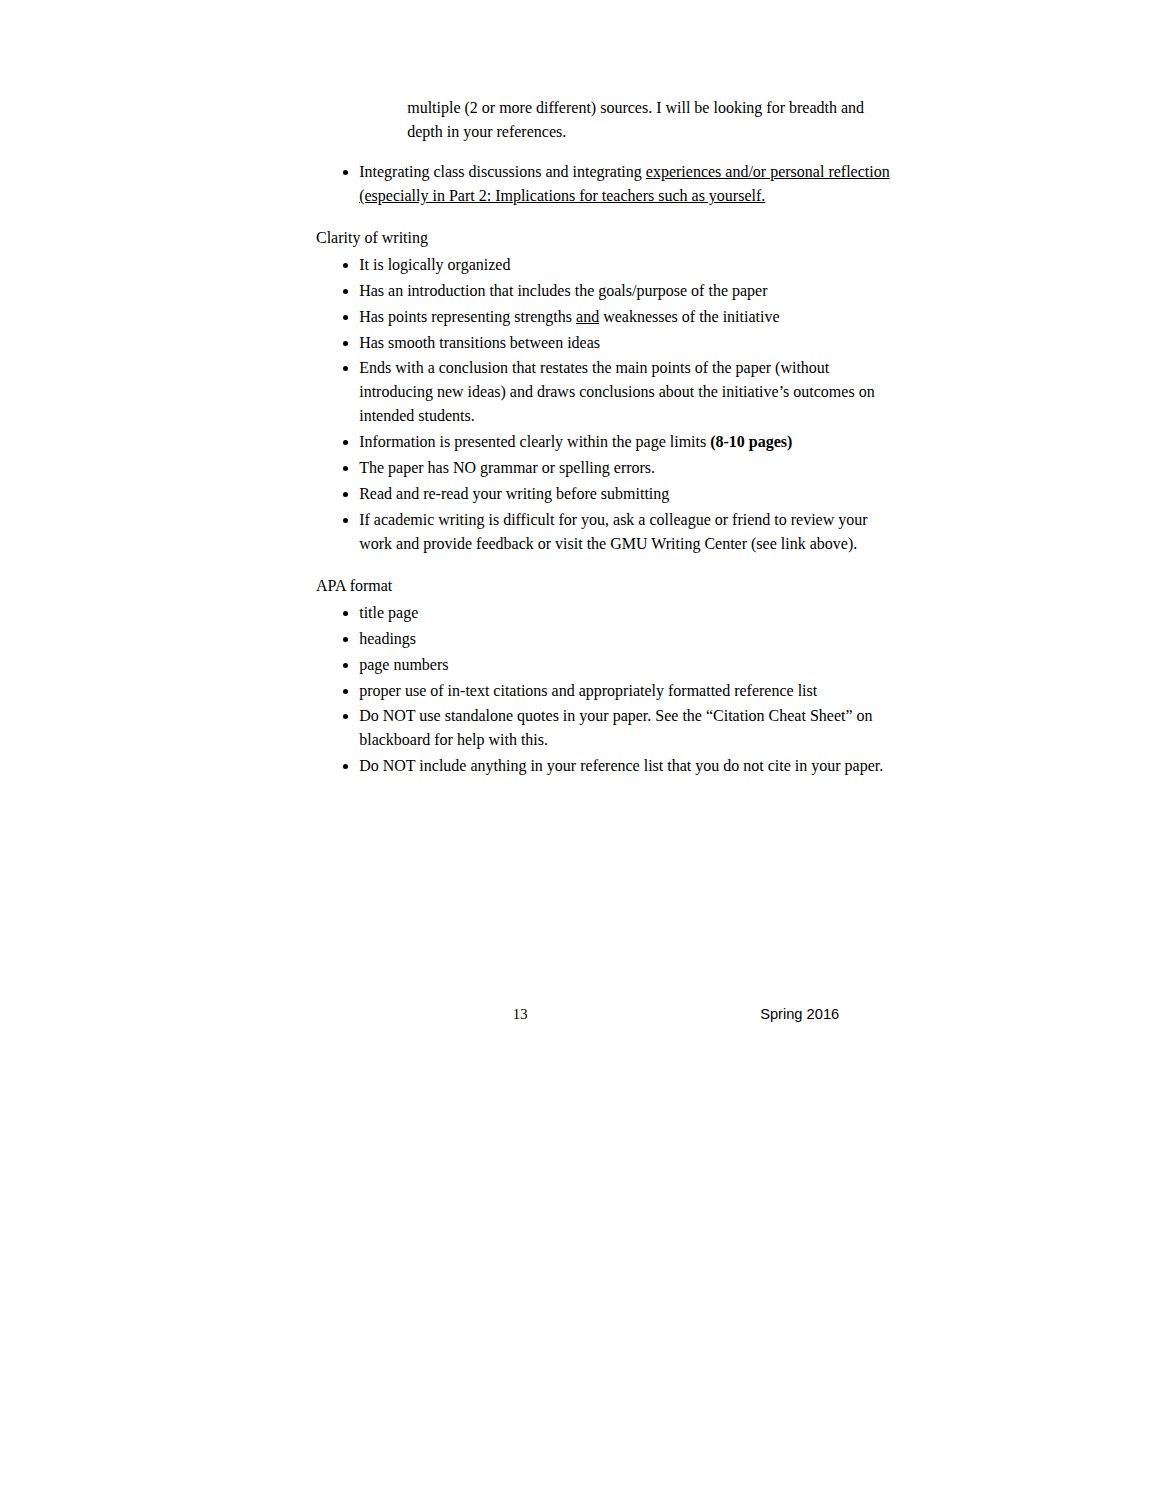multiple (2 or more different) sources. I will be looking for breadth and depth in your references.
Integrating class discussions and integrating experiences and/or personal reflection (especially in Part 2: Implications for teachers such as yourself.
Clarity of writing
It is logically organized
Has an introduction that includes the goals/purpose of the paper
Has points representing strengths and weaknesses of the initiative
Has smooth transitions between ideas
Ends with a conclusion that restates the main points of the paper (without introducing new ideas) and draws conclusions about the initiative’s outcomes on intended students.
Information is presented clearly within the page limits (8-10 pages)
The paper has NO grammar or spelling errors.
Read and re-read your writing before submitting
If academic writing is difficult for you, ask a colleague or friend to review your work and provide feedback or visit the GMU Writing Center (see link above).
APA format
title page
headings
page numbers
proper use of in-text citations and appropriately formatted reference list
Do NOT use standalone quotes in your paper. See the “Citation Cheat Sheet” on blackboard for help with this.
Do NOT include anything in your reference list that you do not cite in your paper.
13 Spring 2016